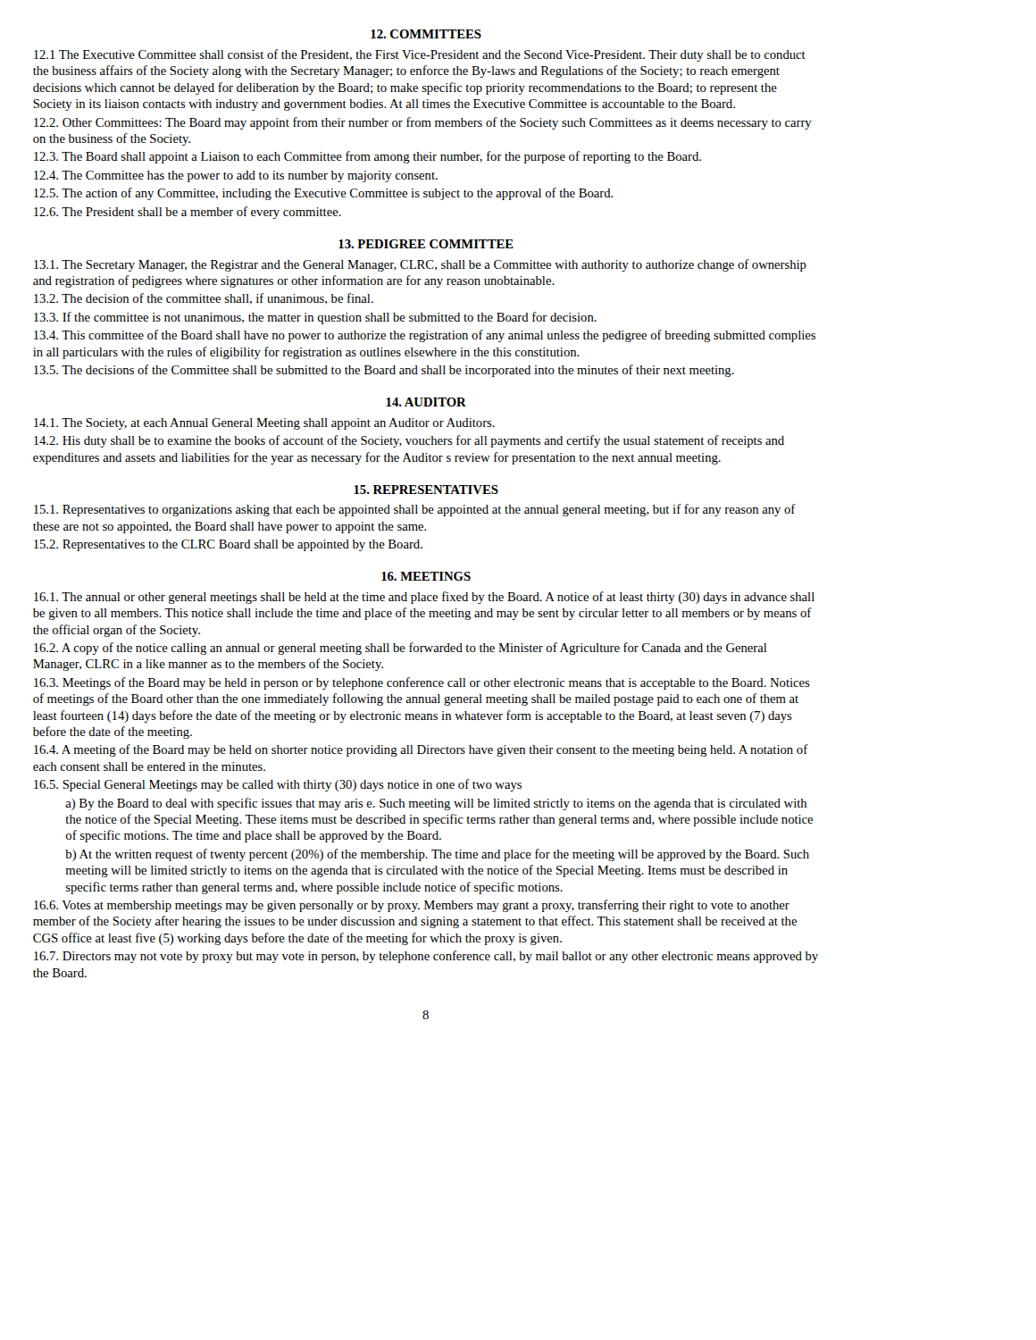12. COMMITTEES
12.1 The Executive Committee shall consist of the President, the First Vice-President and the Second Vice-President. Their duty shall be to conduct the business affairs of the Society along with the Secretary Manager; to enforce the By-laws and Regulations of the Society; to reach emergent decisions which cannot be delayed for deliberation by the Board; to make specific top priority recommendations to the Board; to represent the Society in its liaison contacts with industry and government bodies. At all times the Executive Committee is accountable to the Board.
12.2. Other Committees: The Board may appoint from their number or from members of the Society such Committees as it deems necessary to carry on the business of the Society.
12.3. The Board shall appoint a Liaison to each Committee from among their number, for the purpose of reporting to the Board.
12.4. The Committee has the power to add to its number by majority consent.
12.5. The action of any Committee, including the Executive Committee is subject to the approval of the Board.
12.6. The President shall be a member of every committee.
13. PEDIGREE COMMITTEE
13.1. The Secretary Manager, the Registrar and the General Manager, CLRC, shall be a Committee with authority to authorize change of ownership and registration of pedigrees where signatures or other information are for any reason unobtainable.
13.2. The decision of the committee shall, if unanimous, be final.
13.3. If the committee is not unanimous, the matter in question shall be submitted to the Board for decision.
13.4. This committee of the Board shall have no power to authorize the registration of any animal unless the pedigree of breeding submitted complies in all particulars with the rules of eligibility for registration as outlines elsewhere in the this constitution.
13.5. The decisions of the Committee shall be submitted to the Board and shall be incorporated into the minutes of their next meeting.
14. AUDITOR
14.1. The Society, at each Annual General Meeting shall appoint an Auditor or Auditors.
14.2. His duty shall be to examine the books of account of the Society, vouchers for all payments and certify the usual statement of receipts and expenditures and assets and liabilities for the year as necessary for the Auditor s review for presentation to the next annual meeting.
15. REPRESENTATIVES
15.1. Representatives to organizations asking that each be appointed shall be appointed at the annual general meeting, but if for any reason any of these are not so appointed, the Board shall have power to appoint the same.
15.2. Representatives to the CLRC Board shall be appointed by the Board.
16. MEETINGS
16.1. The annual or other general meetings shall be held at the time and place fixed by the Board. A notice of at least thirty (30) days in advance shall be given to all members. This notice shall include the time and place of the meeting and may be sent by circular letter to all members or by means of the official organ of the Society.
16.2. A copy of the notice calling an annual or general meeting shall be forwarded to the Minister of Agriculture for Canada and the General Manager, CLRC in a like manner as to the members of the Society.
16.3. Meetings of the Board may be held in person or by telephone conference call or other electronic means that is acceptable to the Board. Notices of meetings of the Board other than the one immediately following the annual general meeting shall be mailed postage paid to each one of them at least fourteen (14) days before the date of the meeting or by electronic means in whatever form is acceptable to the Board, at least seven (7) days before the date of the meeting.
16.4. A meeting of the Board may be held on shorter notice providing all Directors have given their consent to the meeting being held. A notation of each consent shall be entered in the minutes.
16.5. Special General Meetings may be called with thirty (30) days notice in one of two ways
a) By the Board to deal with specific issues that may aris e. Such meeting will be limited strictly to items on the agenda that is circulated with the notice of the Special Meeting. These items must be described in specific terms rather than general terms and, where possible include notice of specific motions. The time and place shall be approved by the Board.
b) At the written request of twenty percent (20%) of the membership. The time and place for the meeting will be approved by the Board. Such meeting will be limited strictly to items on the agenda that is circulated with the notice of the Special Meeting. Items must be described in specific terms rather than general terms and, where possible include notice of specific motions.
16.6. Votes at membership meetings may be given personally or by proxy. Members may grant a proxy, transferring their right to vote to another member of the Society after hearing the issues to be under discussion and signing a statement to that effect. This statement shall be received at the CGS office at least five (5) working days before the date of the meeting for which the proxy is given.
16.7. Directors may not vote by proxy but may vote in person, by telephone conference call, by mail ballot or any other electronic means approved by the Board.
8